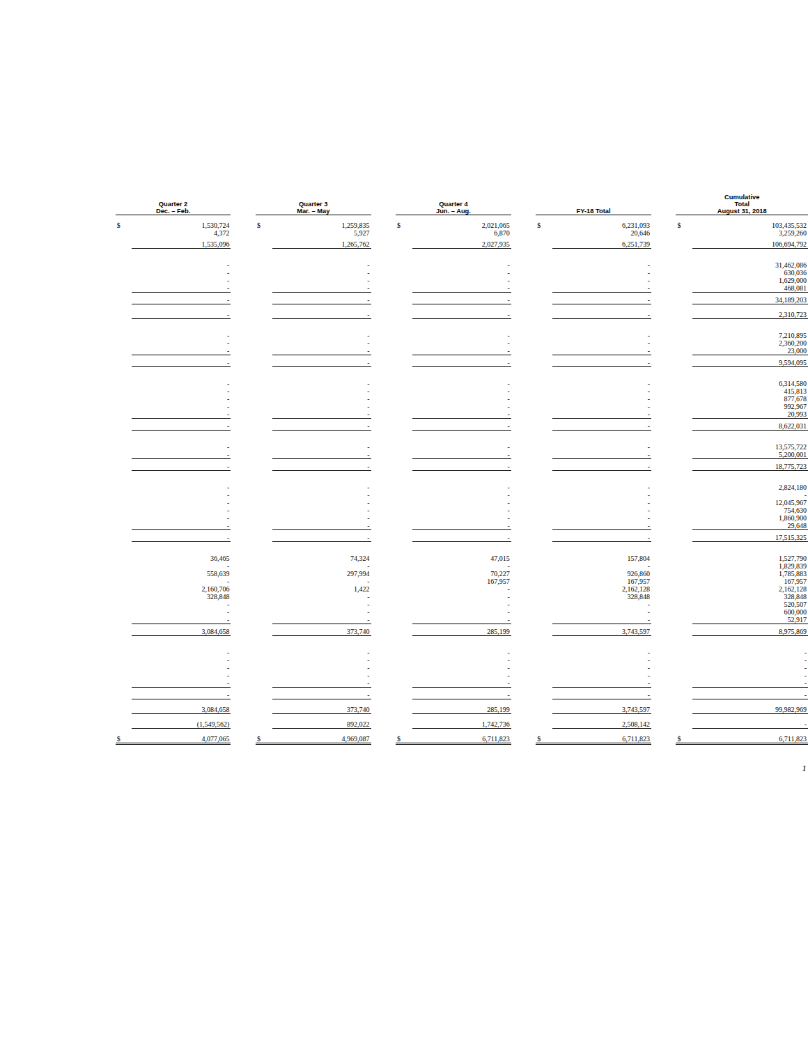| | Quarter 2 | | Quarter 3 | | Quarter 4 | | | | Cumulative Total |
| | Dec. – Feb. | | Mar. – May | | Jun. – Aug. | | FY-18 Total | | August 31, 2018 |
| | $ | 1,530,724 | | $ | 1,259,835 | | $ | 2,021,065 | | $ | 6,231,093 | | $ | 103,435,532 |
| | | 4,372 | | | 5,927 | | | 6,870 | | | 20,646 | | | 3,259,260 |
| | | 1,535,096 | | | 1,265,762 | | | 2,027,935 | | | 6,251,739 | | | 106,694,792 |
| | | - | | | - | | | - | | | - | | | 31,462,086 |
| | | - | | | - | | | - | | | - | | | 630,036 |
| | | - | | | - | | | - | | | - | | | 1,629,000 |
| | | - | | | - | | | - | | | - | | | 468,081 |
| | | - | | | - | | | - | | | - | | | 34,189,203 |
| | | - | | | - | | | - | | | - | | | 2,310,723 |
| | | - | | | - | | | - | | | - | | | 7,210,895 |
| | | - | | | - | | | - | | | - | | | 2,360,200 |
| | | - | | | - | | | - | | | - | | | 23,000 |
| | | - | | | - | | | - | | | - | | | 9,594,095 |
| | | - | | | - | | | - | | | - | | | 6,314,580 |
| | | - | | | - | | | - | | | - | | | 415,813 |
| | | - | | | - | | | - | | | - | | | 877,678 |
| | | - | | | - | | | - | | | - | | | 992,967 |
| | | - | | | - | | | - | | | - | | | 20,993 |
| | | - | | | - | | | - | | | - | | | 8,622,031 |
| | | - | | | - | | | - | | | - | | | 13,575,722 |
| | | - | | | - | | | - | | | - | | | 5,200,001 |
| | | - | | | - | | | - | | | - | | | 18,775,723 |
| | | - | | | - | | | - | | | - | | | 2,824,180 |
| | | - | | | - | | | - | | | - | | | - |
| | | - | | | - | | | - | | | - | | | 12,045,967 |
| | | - | | | - | | | - | | | - | | | 754,630 |
| | | - | | | - | | | - | | | - | | | 1,860,900 |
| | | - | | | - | | | - | | | - | | | 29,648 |
| | | - | | | - | | | - | | | - | | | 17,515,325 |
| | | 36,465 | | | 74,324 | | | 47,015 | | | 157,804 | | | 1,527,790 |
| | | - | | | - | | | - | | | - | | | 1,829,839 |
| | | 558,639 | | | 297,994 | | | 70,227 | | | 926,860 | | | 1,785,883 |
| | | - | | | - | | | 167,957 | | | 167,957 | | | 167,957 |
| | | 2,160,706 | | | 1,422 | | | - | | | 2,162,128 | | | 2,162,128 |
| | | 328,848 | | | - | | | - | | | 328,848 | | | 328,848 |
| | | - | | | - | | | - | | | - | | | 520,507 |
| | | - | | | - | | | - | | | - | | | 600,000 |
| | | - | | | - | | | - | | | - | | | 52,917 |
| | | 3,084,658 | | | 373,740 | | | 285,199 | | | 3,743,597 | | | 8,975,869 |
| | | - | | | - | | | - | | | - | | | - |
| | | - | | | - | | | - | | | - | | | - |
| | | - | | | - | | | - | | | - | | | - |
| | | - | | | - | | | - | | | - | | | - |
| | | - | | | - | | | - | | | - | | | - |
| | | - | | | - | | | - | | | - | | | - |
| | | 3,084,658 | | | 373,740 | | | 285,199 | | | 3,743,597 | | | 99,982,969 |
| | | (1,549,562) | | | 892,022 | | | 1,742,736 | | | 2,508,142 | | | - |
| | $ | 4,077,065 | | $ | 4,969,087 | | $ | 6,711,823 | | $ | 6,711,823 | | $ | 6,711,823 |
1